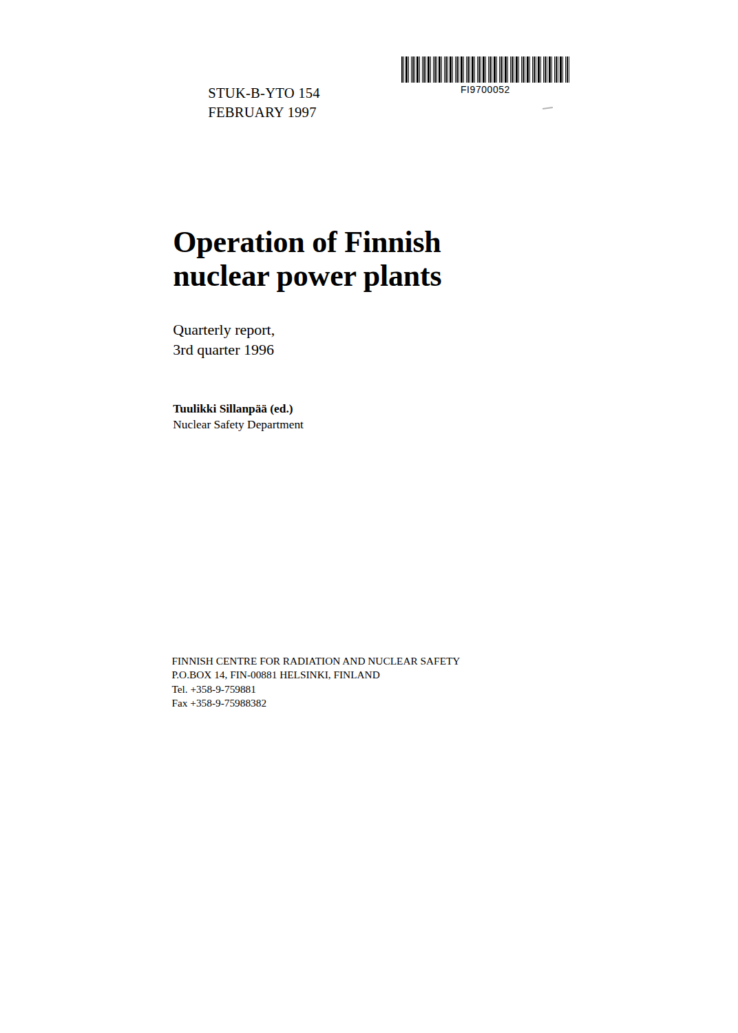STUK-B-YTO 154
FEBRUARY 1997
FI9700052
Operation of Finnish
nuclear power plants
Quarterly report,
3rd quarter 1996
Tuulikki Sillanpää (ed.)
Nuclear Safety Department
FINNISH CENTRE FOR RADIATION AND NUCLEAR SAFETY
P.O.BOX 14, FIN-00881 HELSINKI, FINLAND
Tel. +358-9-759881
Fax +358-9-75988382